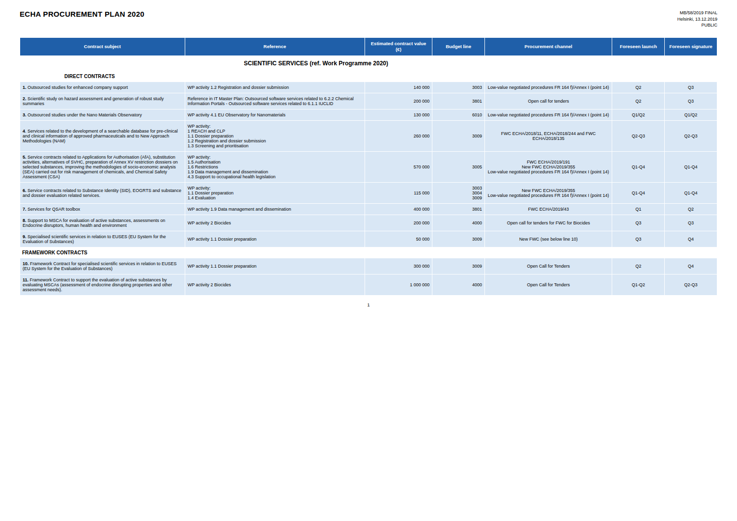ECHA PROCUREMENT PLAN 2020
MB/58/2019 FINAL
Helsinki, 13.12.2019
PUBLIC
| Contract subject | Reference | Estimated contract value (€) | Budget line | Procurement channel | Foreseen launch | Foreseen signature |
| --- | --- | --- | --- | --- | --- | --- |
| SCIENTIFIC SERVICES (ref. Work Programme 2020) | | |
| DIRECT CONTRACTS | | | | | | |
| 1. Outsourced studies for enhanced company support | WP activity 1.2 Registration and dossier submission | 140 000 | 3003 | Low-value negotiated procedures FR 164 f)/Annex I (point 14) | Q2 | Q3 |
| 2. Scientific study on hazard assessment and generation of robust study summaries | Reference in IT Master Plan: Outsourced software services related to 6.2.2 Chemical Information Portals - Outsourced software services related to 6.1.1 IUCLID | 200 000 | 3801 | Open call for tenders | Q2 | Q3 |
| 3. Outsourced studies under the Nano Materials Observatory | WP activity 4.1 EU Observatory for Nanomaterials | 130 000 | 6010 | Low-value negotiated procedures FR 164 f)/Annex I (point 14) | Q1/Q2 | Q1/Q2 |
| 4 . Services related to the development of a searchable database for pre-clinical and clinical information of approved pharmaceuticals and to New Approach Methodologies (NAM) | WP activity: 1 REACH and CLP 1.1 Dossier preparation 1.2 Registration and dossier submission 1.3 Screening and prioritisation | 260 000 | 3009 | FWC ECHA/2018/11, ECHA/2018/244 and FWC ECHA/2018/135 | Q2-Q3 | Q2-Q3 |
| 5. Service contracts related to Applications for Authorisation (AfA), substitution activities, alternatives of SVHC, preparation of Annex XV restriction dossiers on selected substances, improving the methodologies of socio-economic analysis (SEA) carried out for risk management of chemicals, and Chemical Safety Assessment (CSA) | WP activity: 1.5 Authorisation 1.6 Restrictions 1.9 Data management and dissemination 4.3 Support to occupational health legislation | 570 000 | 3005 | FWC ECHA/2019/191 New FWC ECHA/2019/355 Low-value negotiated procedures FR 164 f)/Annex I (point 14) | Q1-Q4 | Q1-Q4 |
| 6. Service contracts related to Substance Identity (SID), EOGRTS and substance and dossier evaluation related services. | WP activity: 1.1 Dossier preparation 1.4 Evaluation | 115 000 | 3003 3004 3009 | New FWC ECHA/2019/355 Low-value negotiated procedures FR 164 f)/Annex I (point 14) | Q1-Q4 | Q1-Q4 |
| 7. Services for QSAR toolbox | WP activity 1.9 Data management and dissemination | 400 000 | 3801 | FWC ECHA/2019/43 | Q1 | Q2 |
| 8. Support to MSCA for evaluation of active substances, assessments on Endocrine disruptors, human health and environment | WP activity 2 Biocides | 200 000 | 4000 | Open call for tenders for FWC for Biocides | Q3 | Q3 |
| 9. Specialised scientific services in relation to EUSES (EU System for the Evaluation of Substances) | WP activity 1.1 Dossier preparation | 50 000 | 3009 | New FWC (see below line 10) | Q3 | Q4 |
| FRAMEWORK CONTRACTS | | | | | | |
| 10. Framework Contract for specialised scientific services in relation to EUSES (EU System for the Evaluation of Substances) | WP activity 1.1 Dossier preparation | 300 000 | 3009 | Open Call for Tenders | Q2 | Q4 |
| 11. Framework Contract to support the evaluation of active substances by evaluating MSCAs (assessment of endocrine disrupting properties and other assessment needs). | WP activity 2 Biocides | 1 000 000 | 4000 | Open Call for Tenders | Q1-Q2 | Q2-Q3 |
1